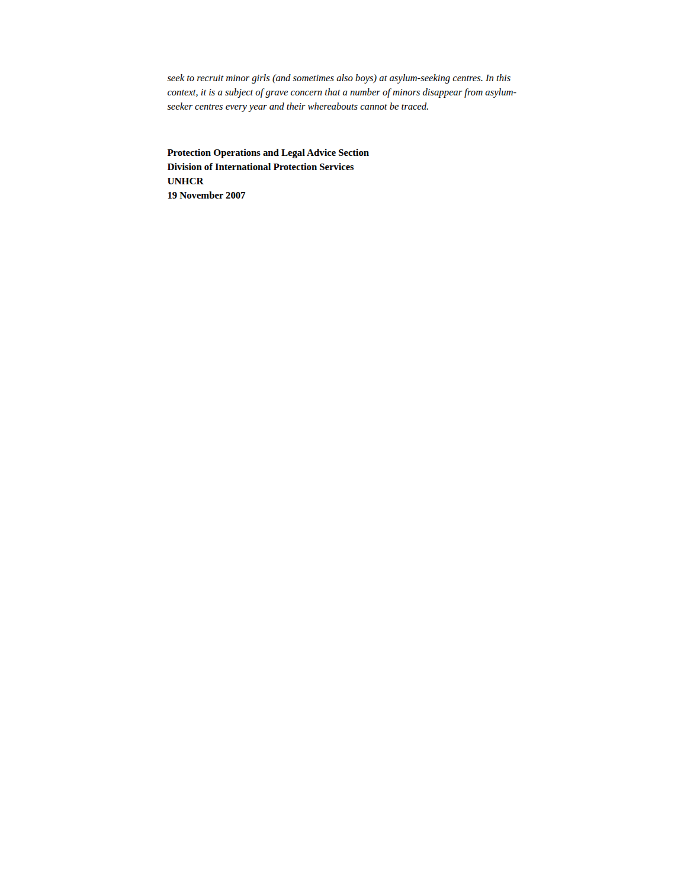seek to recruit minor girls (and sometimes also boys) at asylum-seeking centres. In this context, it is a subject of grave concern that a number of minors disappear from asylum-seeker centres every year and their whereabouts cannot be traced.
Protection Operations and Legal Advice Section
Division of International Protection Services
UNHCR
19 November 2007